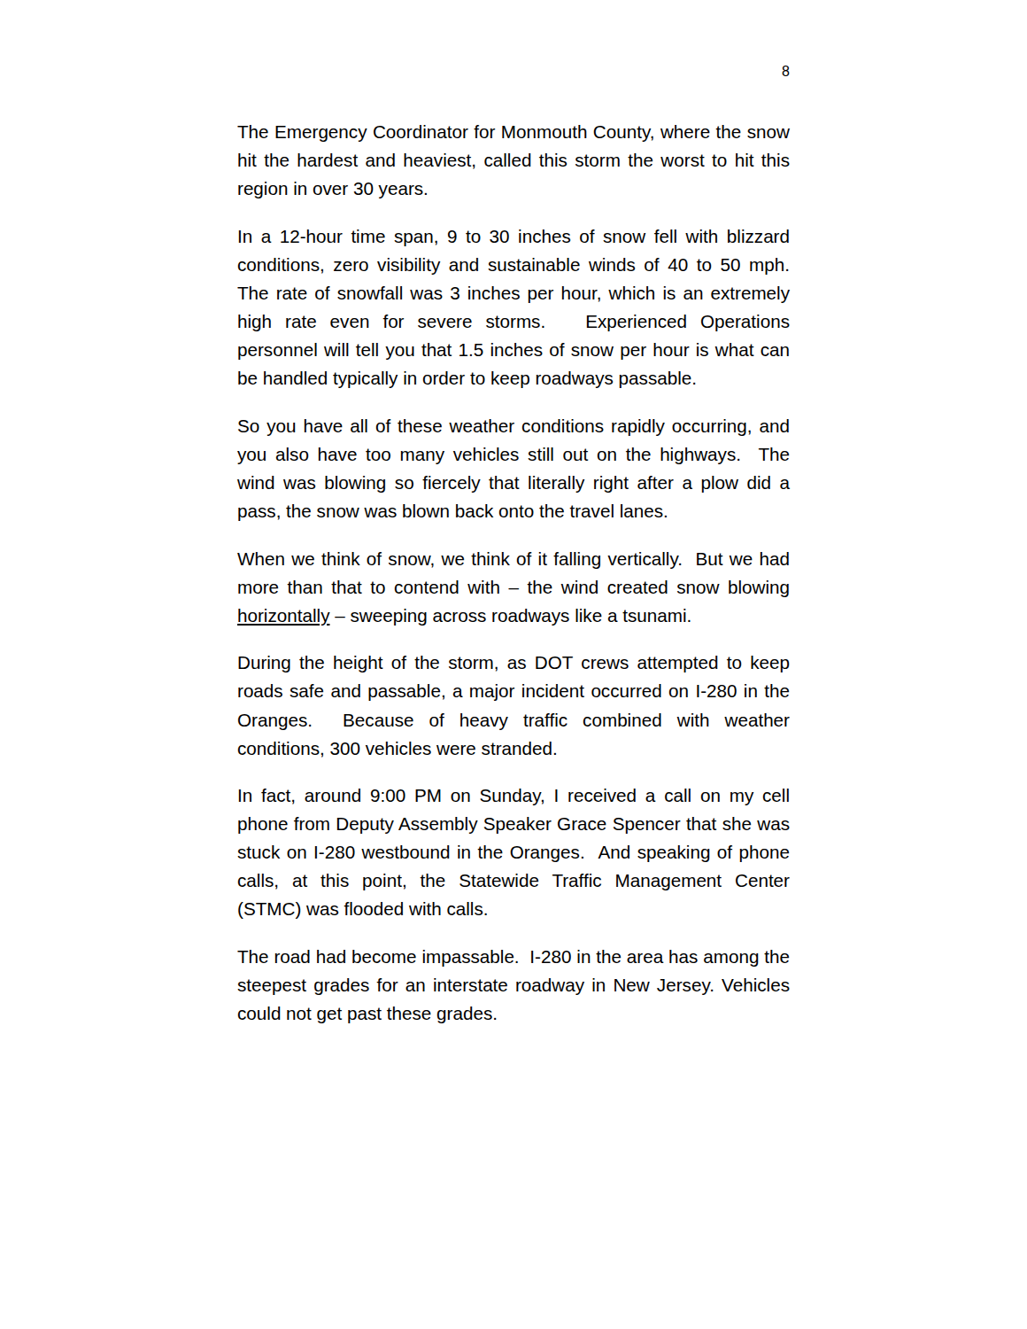8
The Emergency Coordinator for Monmouth County, where the snow hit the hardest and heaviest, called this storm the worst to hit this region in over 30 years.
In a 12-hour time span, 9 to 30 inches of snow fell with blizzard conditions, zero visibility and sustainable winds of 40 to 50 mph. The rate of snowfall was 3 inches per hour, which is an extremely high rate even for severe storms. Experienced Operations personnel will tell you that 1.5 inches of snow per hour is what can be handled typically in order to keep roadways passable.
So you have all of these weather conditions rapidly occurring, and you also have too many vehicles still out on the highways. The wind was blowing so fiercely that literally right after a plow did a pass, the snow was blown back onto the travel lanes.
When we think of snow, we think of it falling vertically. But we had more than that to contend with – the wind created snow blowing horizontally – sweeping across roadways like a tsunami.
During the height of the storm, as DOT crews attempted to keep roads safe and passable, a major incident occurred on I-280 in the Oranges. Because of heavy traffic combined with weather conditions, 300 vehicles were stranded.
In fact, around 9:00 PM on Sunday, I received a call on my cell phone from Deputy Assembly Speaker Grace Spencer that she was stuck on I-280 westbound in the Oranges. And speaking of phone calls, at this point, the Statewide Traffic Management Center (STMC) was flooded with calls.
The road had become impassable. I-280 in the area has among the steepest grades for an interstate roadway in New Jersey. Vehicles could not get past these grades.